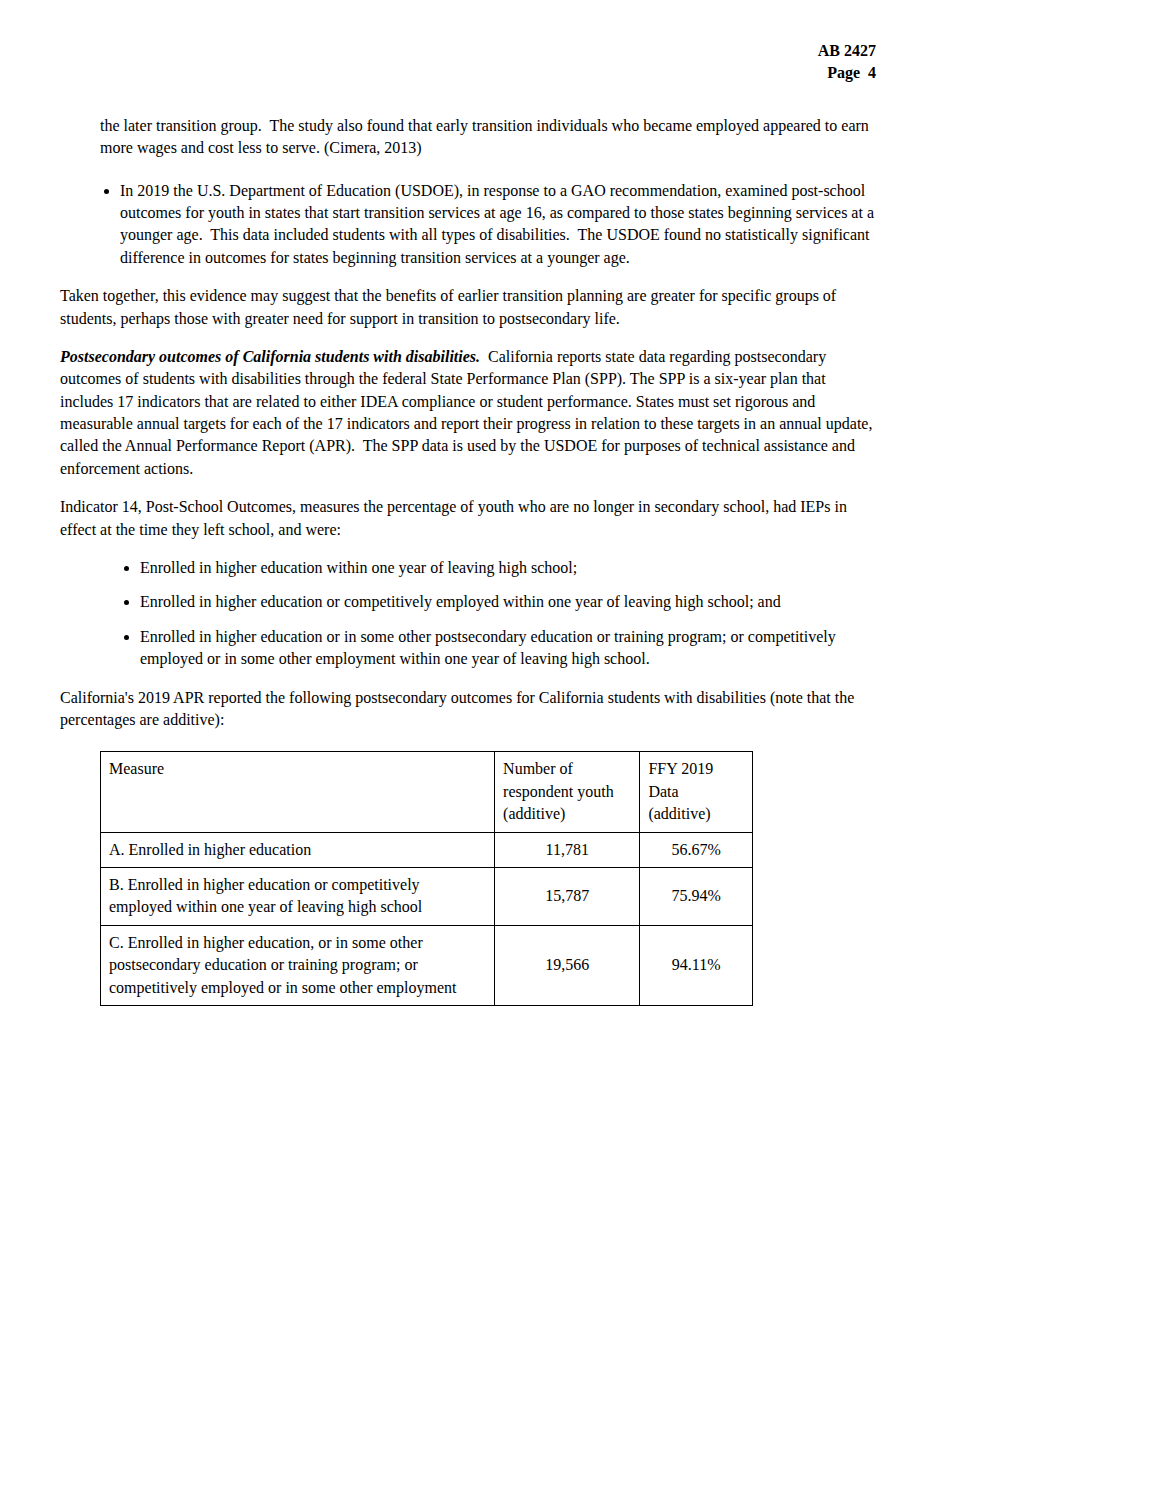AB 2427 Page 4
the later transition group. The study also found that early transition individuals who became employed appeared to earn more wages and cost less to serve. (Cimera, 2013)
In 2019 the U.S. Department of Education (USDOE), in response to a GAO recommendation, examined post-school outcomes for youth in states that start transition services at age 16, as compared to those states beginning services at a younger age. This data included students with all types of disabilities. The USDOE found no statistically significant difference in outcomes for states beginning transition services at a younger age.
Taken together, this evidence may suggest that the benefits of earlier transition planning are greater for specific groups of students, perhaps those with greater need for support in transition to postsecondary life.
Postsecondary outcomes of California students with disabilities. California reports state data regarding postsecondary outcomes of students with disabilities through the federal State Performance Plan (SPP). The SPP is a six-year plan that includes 17 indicators that are related to either IDEA compliance or student performance. States must set rigorous and measurable annual targets for each of the 17 indicators and report their progress in relation to these targets in an annual update, called the Annual Performance Report (APR). The SPP data is used by the USDOE for purposes of technical assistance and enforcement actions.
Indicator 14, Post-School Outcomes, measures the percentage of youth who are no longer in secondary school, had IEPs in effect at the time they left school, and were:
Enrolled in higher education within one year of leaving high school;
Enrolled in higher education or competitively employed within one year of leaving high school; and
Enrolled in higher education or in some other postsecondary education or training program; or competitively employed or in some other employment within one year of leaving high school.
California's 2019 APR reported the following postsecondary outcomes for California students with disabilities (note that the percentages are additive):
| Measure | Number of respondent youth (additive) | FFY 2019 Data (additive) |
| --- | --- | --- |
| A. Enrolled in higher education | 11,781 | 56.67% |
| B. Enrolled in higher education or competitively employed within one year of leaving high school | 15,787 | 75.94% |
| C. Enrolled in higher education, or in some other postsecondary education or training program; or competitively employed or in some other employment | 19,566 | 94.11% |